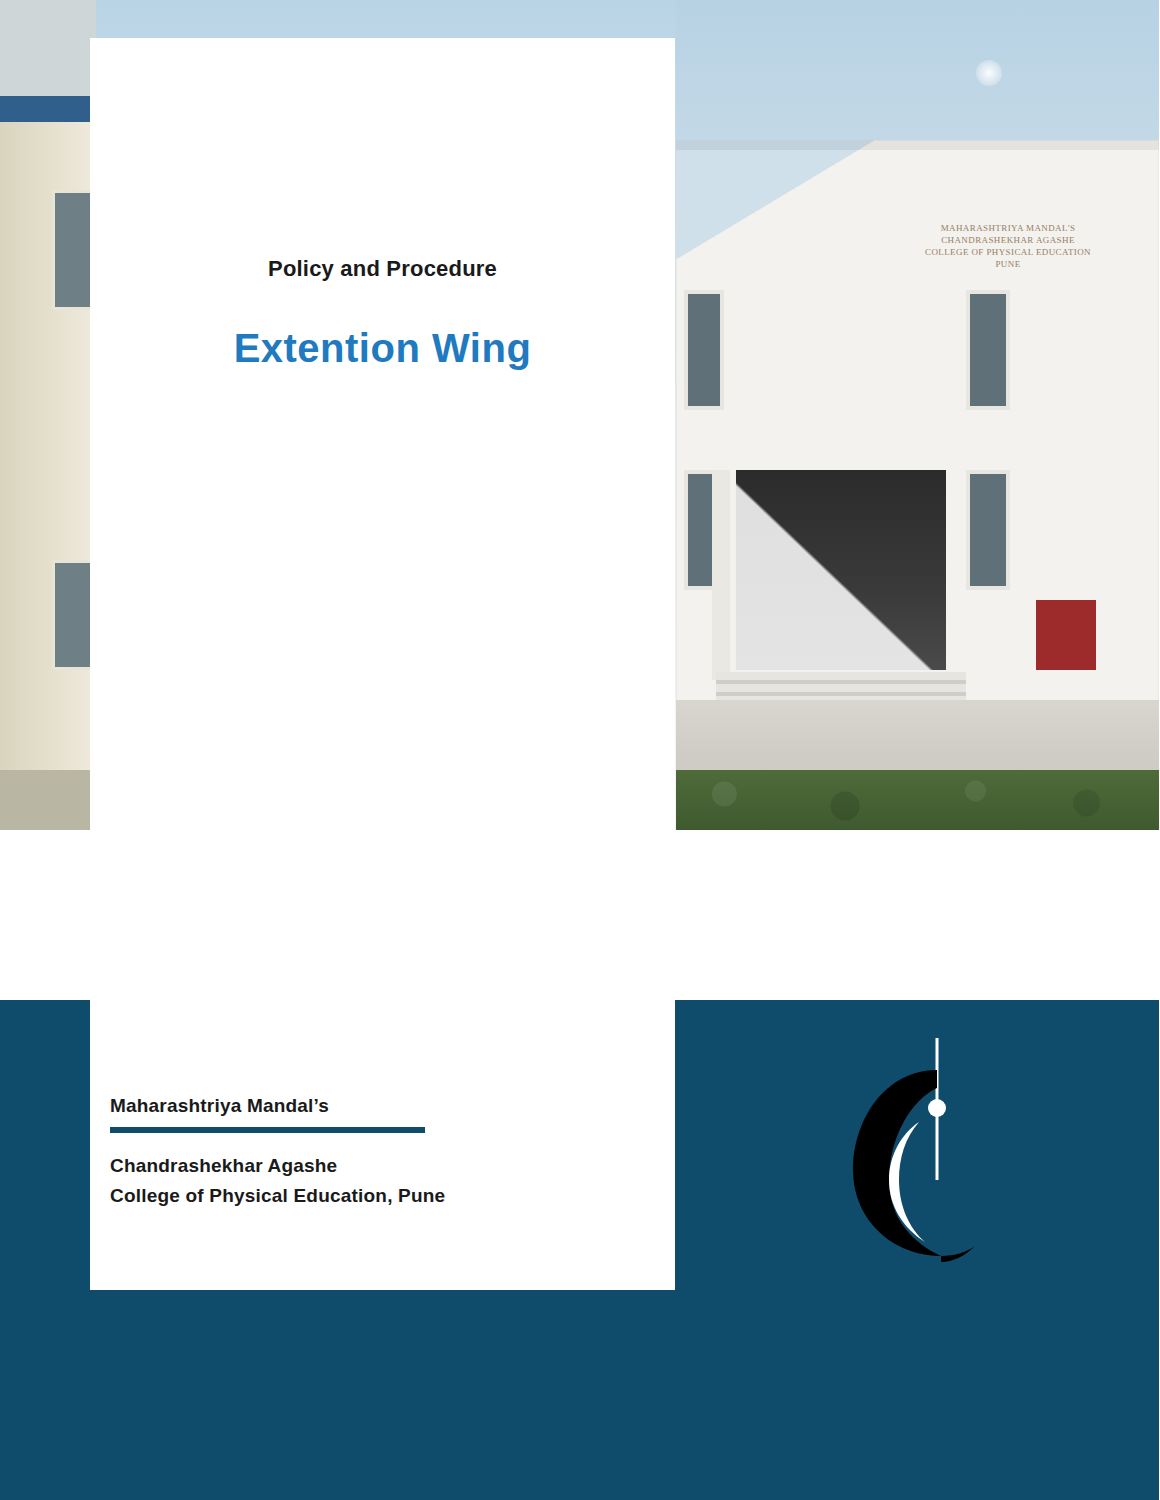MAHARASHTRIYA MANDAL'S
CHANDRASHEKHAR AGASHE
COLLEGE OF PHYSICAL EDUCATION
PUNE
Policy and Procedure
Extention Wing
Maharashtriya Mandal’s
Chandrashekhar Agashe
College of Physical Education, Pune